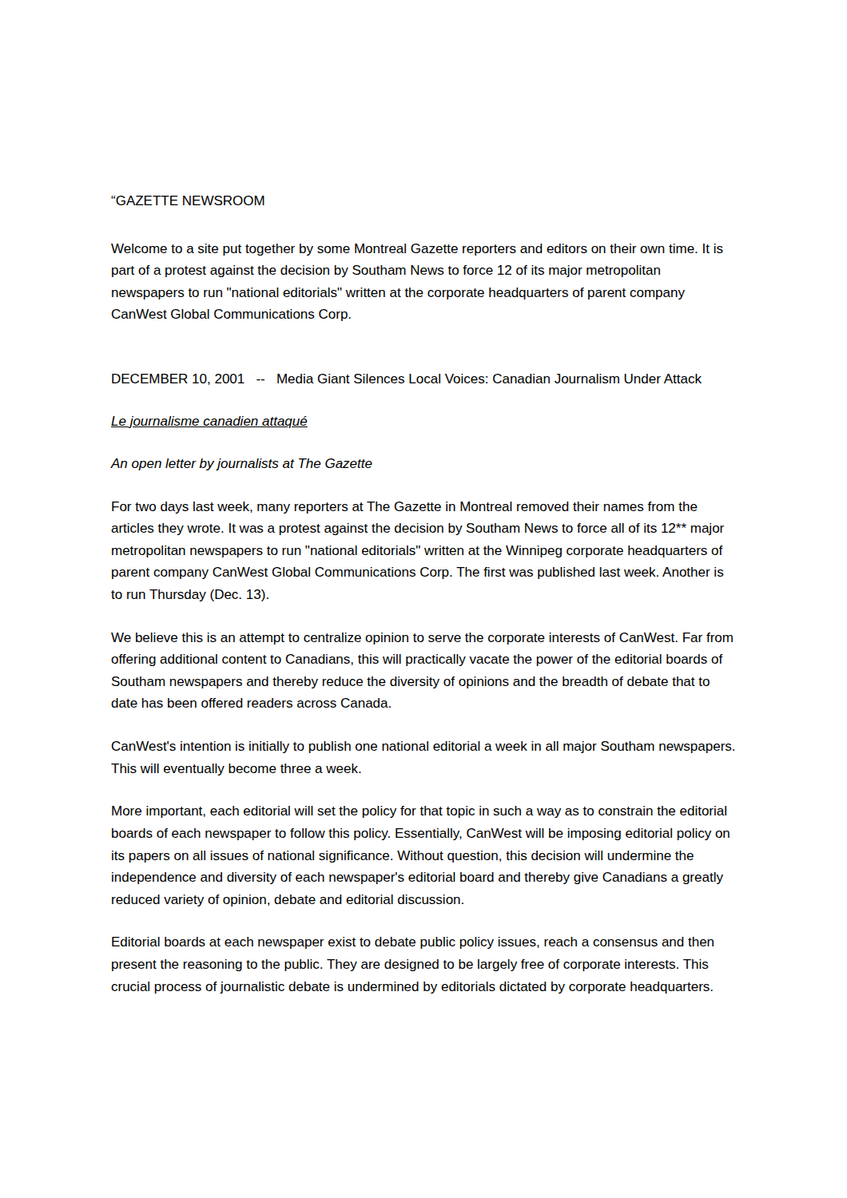“GAZETTE NEWSROOM
Welcome to a site put together by some Montreal Gazette reporters and editors on their own time. It is part of a protest against the decision by Southam News to force 12 of its major metropolitan newspapers to run "national editorials" written at the corporate headquarters of parent company CanWest Global Communications Corp.
DECEMBER 10, 2001 -- Media Giant Silences Local Voices: Canadian Journalism Under Attack
Le journalisme canadien attaqué
An open letter by journalists at The Gazette
For two days last week, many reporters at The Gazette in Montreal removed their names from the articles they wrote. It was a protest against the decision by Southam News to force all of its 12** major metropolitan newspapers to run "national editorials" written at the Winnipeg corporate headquarters of parent company CanWest Global Communications Corp. The first was published last week. Another is to run Thursday (Dec. 13).
We believe this is an attempt to centralize opinion to serve the corporate interests of CanWest. Far from offering additional content to Canadians, this will practically vacate the power of the editorial boards of Southam newspapers and thereby reduce the diversity of opinions and the breadth of debate that to date has been offered readers across Canada.
CanWest's intention is initially to publish one national editorial a week in all major Southam newspapers. This will eventually become three a week.
More important, each editorial will set the policy for that topic in such a way as to constrain the editorial boards of each newspaper to follow this policy. Essentially, CanWest will be imposing editorial policy on its papers on all issues of national significance. Without question, this decision will undermine the independence and diversity of each newspaper's editorial board and thereby give Canadians a greatly reduced variety of opinion, debate and editorial discussion.
Editorial boards at each newspaper exist to debate public policy issues, reach a consensus and then present the reasoning to the public. They are designed to be largely free of corporate interests. This crucial process of journalistic debate is undermined by editorials dictated by corporate headquarters.